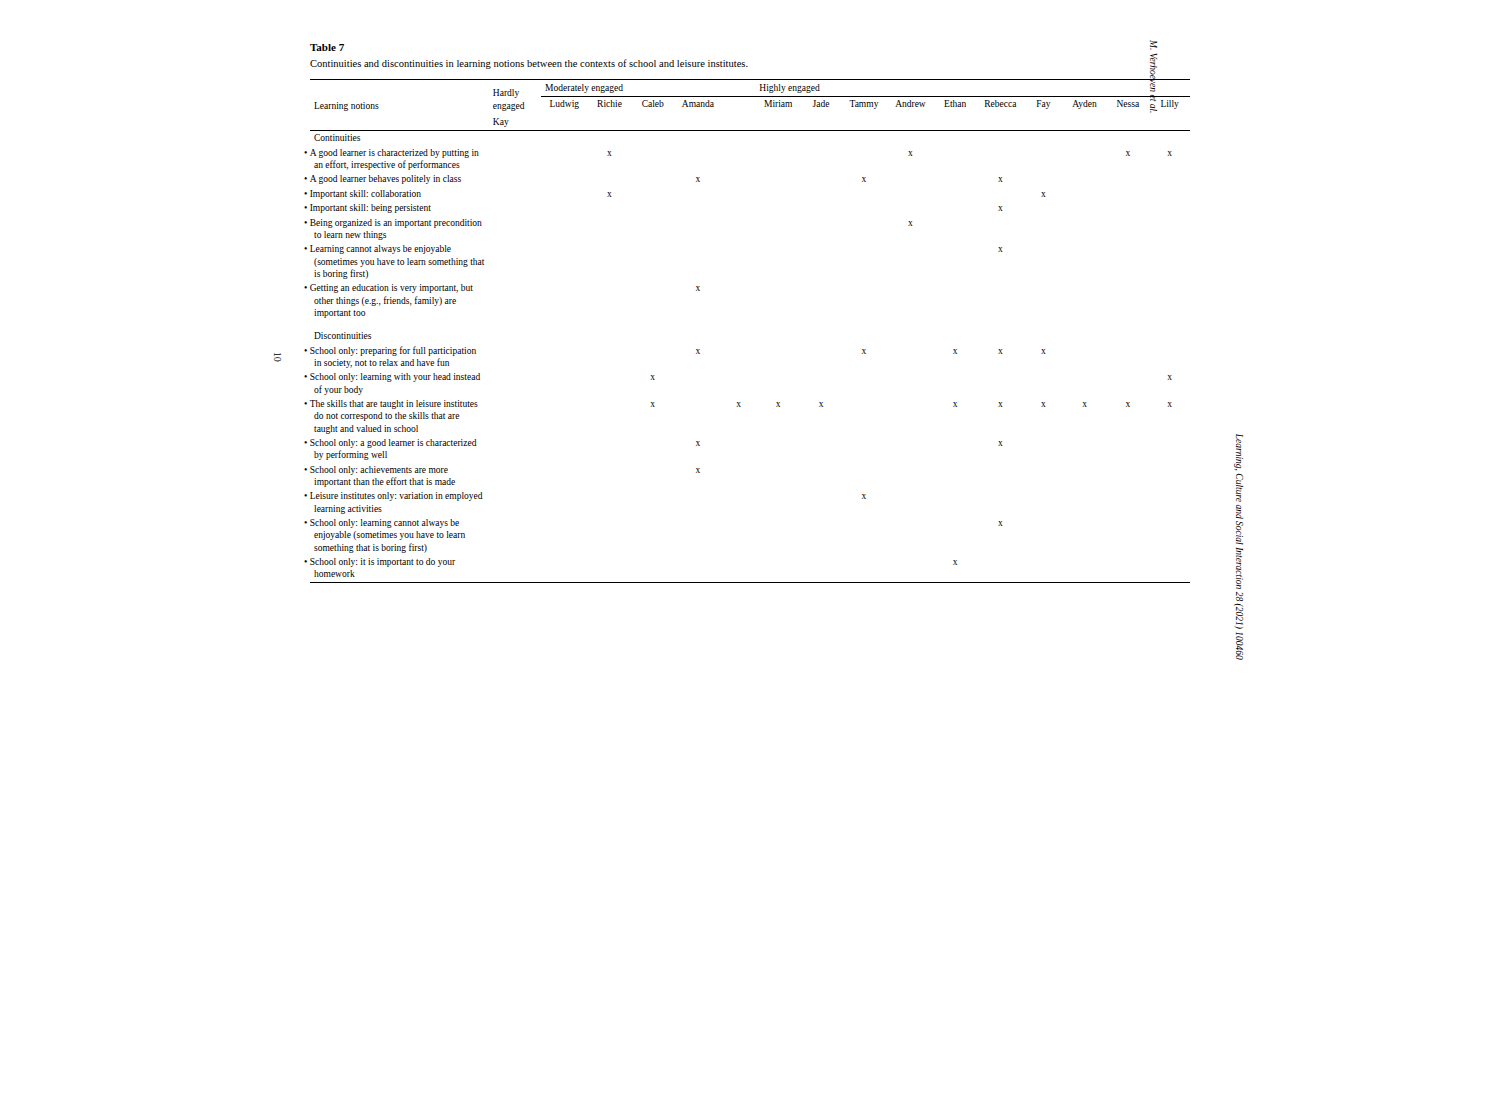M. Verhoeven et al.
Learning, Culture and Social Interaction 28 (2021) 100460
10
Table 7
Continuities and discontinuities in learning notions between the contexts of school and leisure institutes.
| Learning notions | Hardly engaged | Moderately engaged | Highly engaged |
| --- | --- | --- | --- |
| Ludwig | Richie | Caleb | Amanda | | Miriam | Jade | Tammy | Andrew | Ethan | Rebecca | Fay | Ayden | Nessa | Lilly |
| | Kay | | | | | | | | | | | | | | | |
| Continuities |
| A good learner is characterized by putting in an effort, irrespective of performances | | | x | | | | | | | x | | | | | x | x |
| A good learner behaves politely in class | | | | | x | | | | x | | | x | | | | |
| Important skill: collaboration | | | x | | | | | | | | | | x | | | |
| Important skill: being persistent | | | | | | | | | | | | x | | | | |
| Being organized is an important precondition to learn new things | | | | | | | | | | x | | | | | | |
| Learning cannot always be enjoyable (sometimes you have to learn something that is boring first) | | | | | | | | | | | | x | | | | |
| Getting an education is very important, but other things (e.g., friends, family) are important too | | | | | x | | | | | | | | | | | |
| Discontinuities |
| School only: preparing for full participation in society, not to relax and have fun | | | | | x | | | | x | | x | x | x | | | |
| School only: learning with your head instead of your body | | | | x | | | | | | | | | | | | x |
| The skills that are taught in leisure institutes do not correspond to the skills that are taught and valued in school | | | | x | | x | x | x | | | x | x | x | x | x | x |
| School only: a good learner is characterized by performing well | | | | | x | | | | | | | x | | | | |
| School only: achievements are more important than the effort that is made | | | | | x | | | | | | | | | | | |
| Leisure institutes only: variation in employed learning activities | | | | | | | | | x | | | | | | | |
| School only: learning cannot always be enjoyable (sometimes you have to learn something that is boring first) | | | | | | | | | | | | x | | | | |
| School only: it is important to do your homework | | | | | | | | | | | x | | | | | |